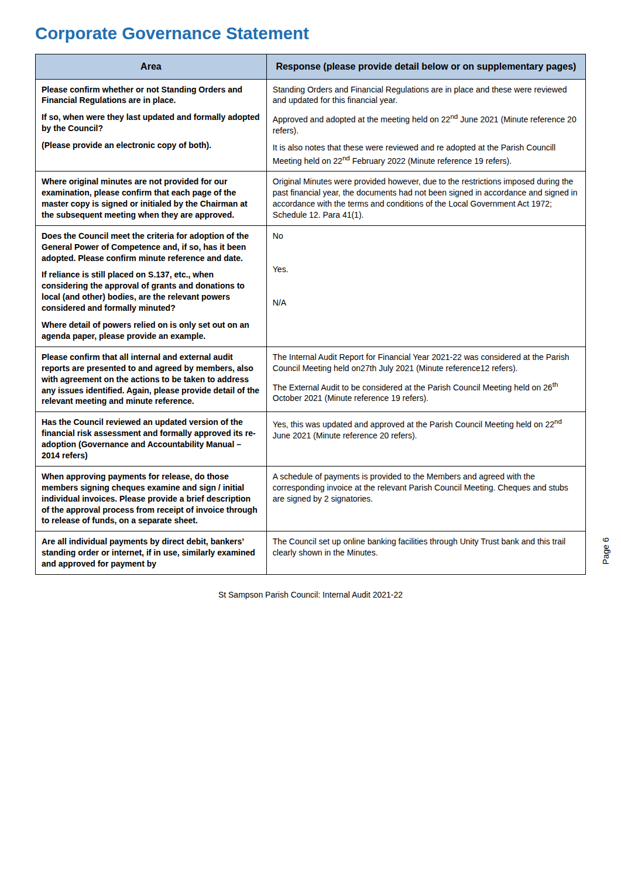Corporate Governance Statement
| Area | Response (please provide detail below or on supplementary pages) |
| --- | --- |
| Please confirm whether or not Standing Orders and Financial Regulations are in place. If so, when were they last updated and formally adopted by the Council? (Please provide an electronic copy of both). | Standing Orders and Financial Regulations are in place and these were reviewed and updated for this financial year. Approved and adopted at the meeting held on 22 nd June 2021 (Minute reference 20 refers). It is also notes that these were reviewed and re adopted at the Parish Councill Meeting held on 22 nd February 2022 (Minute reference 19 refers). |
| Where original minutes are not provided for our examination, please confirm that each page of the master copy is signed or initialed by the Chairman at the subsequent meeting when they are approved. | Original Minutes were provided however, due to the restrictions imposed during the past financial year, the documents had not been signed in accordance and signed in accordance with the terms and conditions of the Local Government Act 1972; Schedule 12. Para 41(1). |
| Does the Council meet the criteria for adoption of the General Power of Competence and, if so, has it been adopted. Please confirm minute reference and date. If reliance is still placed on S.137, etc., when considering the approval of grants and donations to local (and other) bodies, are the relevant powers considered and formally minuted? Where detail of powers relied on is only set out on an agenda paper, please provide an example. | No Yes. N/A |
| Please confirm that all internal and external audit reports are presented to and agreed by members, also with agreement on the actions to be taken to address any issues identified. Again, please provide detail of the relevant meeting and minute reference. | The Internal Audit Report for Financial Year 2021-22 was considered at the Parish Council Meeting held on27th July 2021 (Minute reference12 refers). The External Audit to be considered at the Parish Council Meeting held on 26 th October 2021 (Minute reference 19 refers). |
| Has the Council reviewed an updated version of the financial risk assessment and formally approved its re-adoption (Governance and Accountability Manual – 2014 refers) | Yes, this was updated and approved at the Parish Council Meeting held on 22 nd June 2021 (Minute reference 20 refers). |
| When approving payments for release, do those members signing cheques examine and sign / initial individual invoices. Please provide a brief description of the approval process from receipt of invoice through to release of funds, on a separate sheet. | A schedule of payments is provided to the Members and agreed with the corresponding invoice at the relevant Parish Council Meeting. Cheques and stubs are signed by 2 signatories. |
| Are all individual payments by direct debit, bankers’ standing order or internet, if in use, similarly examined and approved for payment by | The Council set up online banking facilities through Unity Trust bank and this trail clearly shown in the Minutes. |
Page 6
St Sampson Parish Council: Internal Audit 2021-22